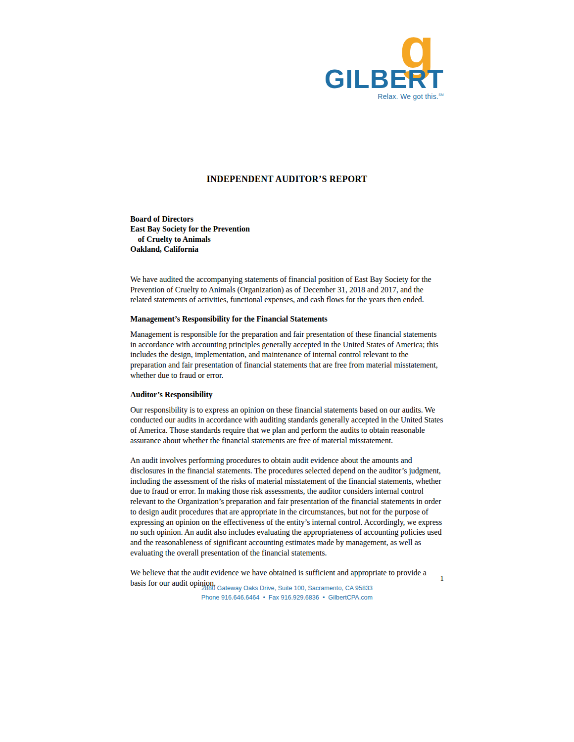g GILBERT Relax. We got this.SM
INDEPENDENT AUDITOR’S REPORT
Board of Directors
East Bay Society for the Prevention
of Cruelty to Animals Oakland, California
We have audited the accompanying statements of financial position of East Bay Society for the Prevention of Cruelty to Animals (Organization) as of December 31, 2018 and 2017, and the related statements of activities, functional expenses, and cash flows for the years then ended.
Management’s Responsibility for the Financial Statements
Management is responsible for the preparation and fair presentation of these financial statements in accordance with accounting principles generally accepted in the United States of America; this includes the design, implementation, and maintenance of internal control relevant to the preparation and fair presentation of financial statements that are free from material misstatement, whether due to fraud or error.
Auditor’s Responsibility
Our responsibility is to express an opinion on these financial statements based on our audits. We conducted our audits in accordance with auditing standards generally accepted in the United States of America. Those standards require that we plan and perform the audits to obtain reasonable assurance about whether the financial statements are free of material misstatement.
An audit involves performing procedures to obtain audit evidence about the amounts and disclosures in the financial statements. The procedures selected depend on the auditor’s judgment, including the assessment of the risks of material misstatement of the financial statements, whether due to fraud or error. In making those risk assessments, the auditor considers internal control relevant to the Organization’s preparation and fair presentation of the financial statements in order to design audit procedures that are appropriate in the circumstances, but not for the purpose of expressing an opinion on the effectiveness of the entity’s internal control. Accordingly, we express no such opinion. An audit also includes evaluating the appropriateness of accounting policies used and the reasonableness of significant accounting estimates made by management, as well as evaluating the overall presentation of the financial statements.
We believe that the audit evidence we have obtained is sufficient and appropriate to provide a basis for our audit opinion.
1
2880 Gateway Oaks Drive, Suite 100, Sacramento, CA 95833
Phone 916.646.6464 • Fax 916.929.6836 • GilbertCPA.com